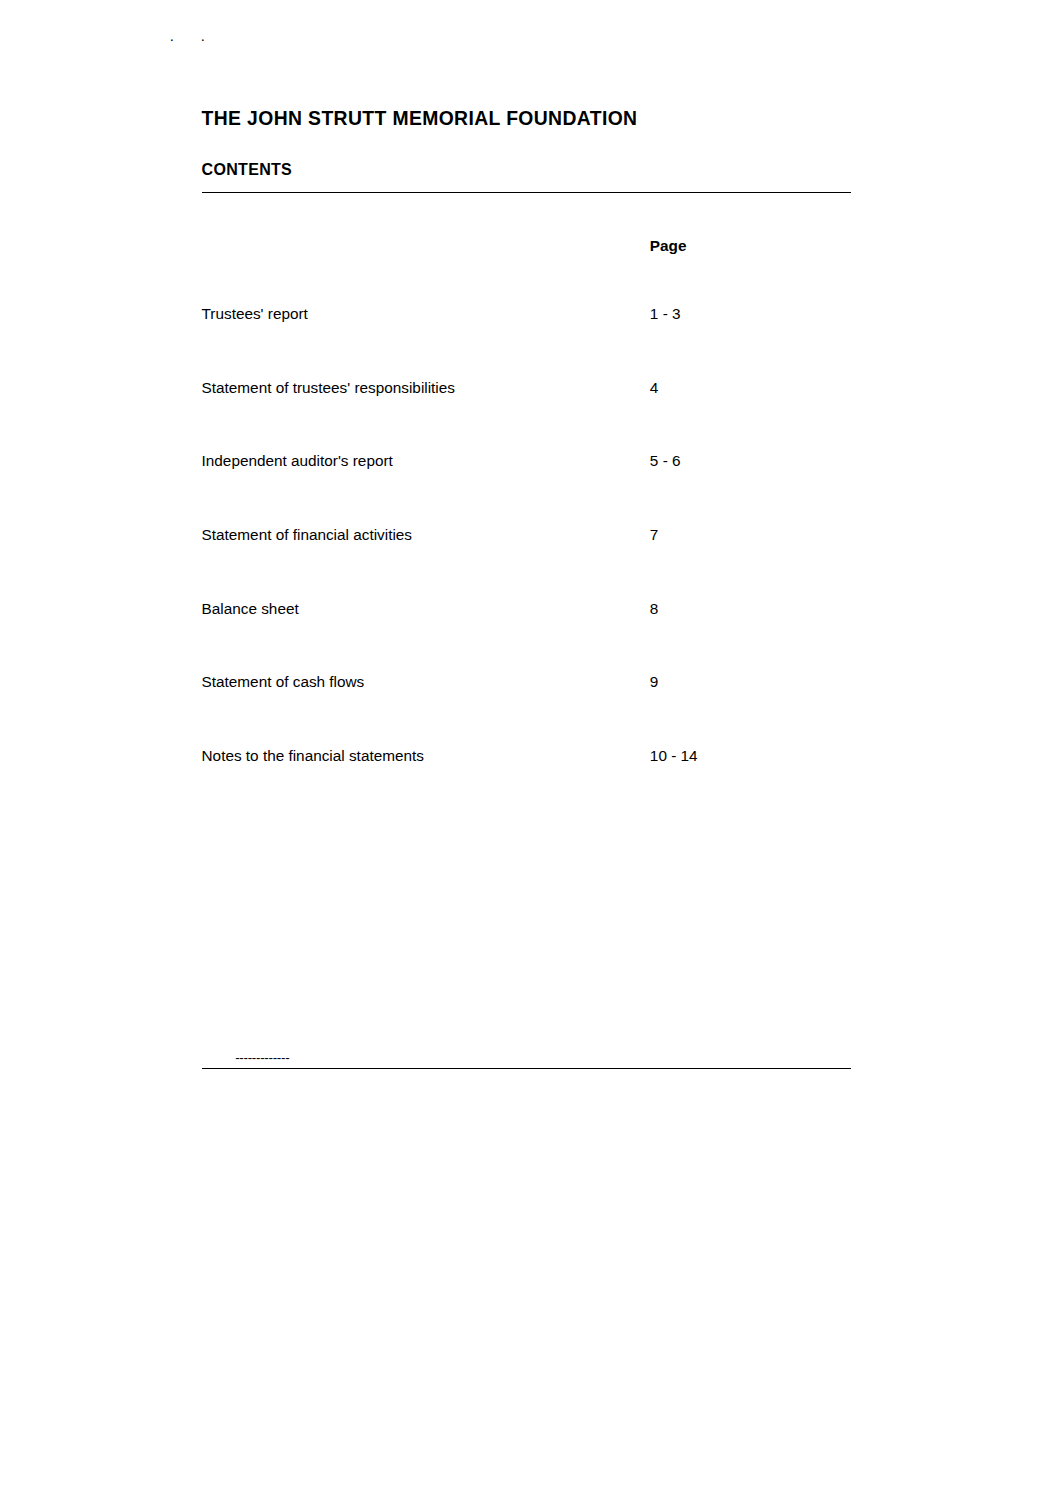..
THE JOHN STRUTT MEMORIAL FOUNDATION
CONTENTS
| | Page |
| --- | --- |
| Trustees' report | 1 - 3 |
| Statement of trustees' responsibilities | 4 |
| Independent auditor's report | 5 - 6 |
| Statement of financial activities | 7 |
| Balance sheet | 8 |
| Statement of cash flows | 9 |
| Notes to the financial statements | 10 - 14 |
-------------